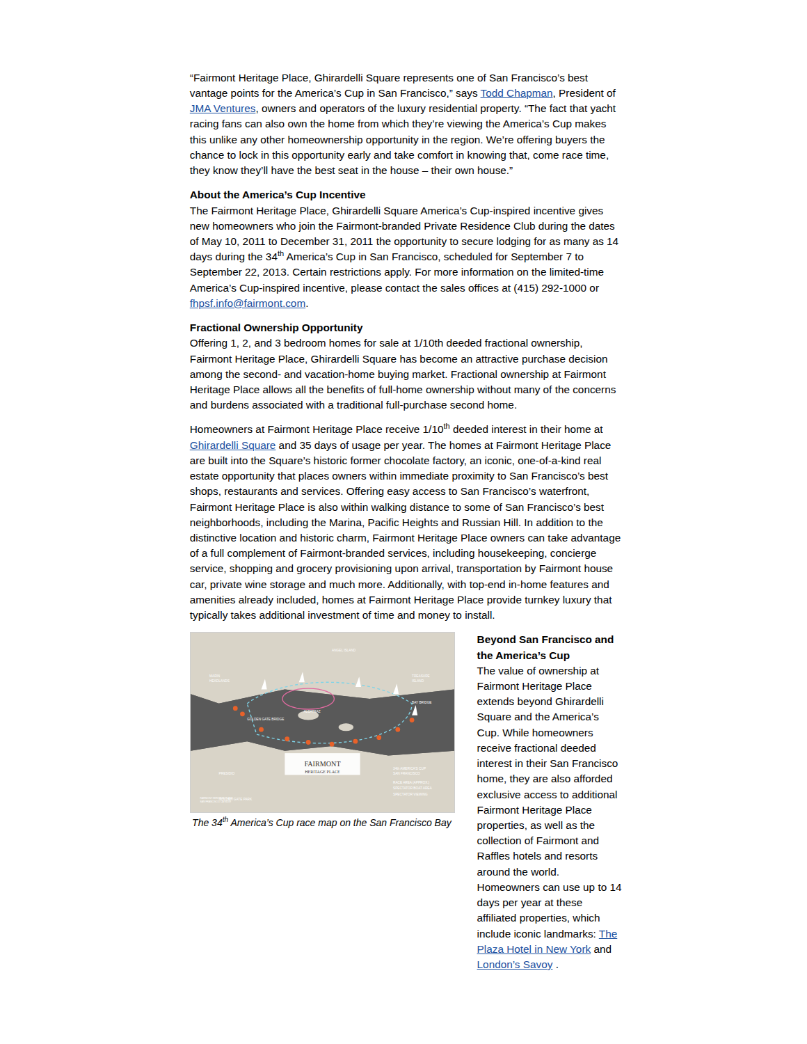“Fairmont Heritage Place, Ghirardelli Square represents one of San Francisco’s best vantage points for the America’s Cup in San Francisco,” says Todd Chapman, President of JMA Ventures, owners and operators of the luxury residential property. “The fact that yacht racing fans can also own the home from which they’re viewing the America’s Cup makes this unlike any other homeownership opportunity in the region. We’re offering buyers the chance to lock in this opportunity early and take comfort in knowing that, come race time, they know they’ll have the best seat in the house – their own house.”
About the America’s Cup Incentive
The Fairmont Heritage Place, Ghirardelli Square America’s Cup-inspired incentive gives new homeowners who join the Fairmont-branded Private Residence Club during the dates of May 10, 2011 to December 31, 2011 the opportunity to secure lodging for as many as 14 days during the 34th America’s Cup in San Francisco, scheduled for September 7 to September 22, 2013. Certain restrictions apply. For more information on the limited-time America’s Cup-inspired incentive, please contact the sales offices at (415) 292-1000 or fhpsf.info@fairmont.com.
Fractional Ownership Opportunity
Offering 1, 2, and 3 bedroom homes for sale at 1/10th deeded fractional ownership, Fairmont Heritage Place, Ghirardelli Square has become an attractive purchase decision among the second- and vacation-home buying market. Fractional ownership at Fairmont Heritage Place allows all the benefits of full-home ownership without many of the concerns and burdens associated with a traditional full-purchase second home.
Homeowners at Fairmont Heritage Place receive 1/10th deeded interest in their home at Ghirardelli Square and 35 days of usage per year. The homes at Fairmont Heritage Place are built into the Square’s historic former chocolate factory, an iconic, one-of-a-kind real estate opportunity that places owners within immediate proximity to San Francisco’s best shops, restaurants and services. Offering easy access to San Francisco’s waterfront, Fairmont Heritage Place is also within walking distance to some of San Francisco’s best neighborhoods, including the Marina, Pacific Heights and Russian Hill. In addition to the distinctive location and historic charm, Fairmont Heritage Place owners can take advantage of a full complement of Fairmont-branded services, including housekeeping, concierge service, shopping and grocery provisioning upon arrival, transportation by Fairmont house car, private wine storage and much more. Additionally, with top-end in-home features and amenities already included, homes at Fairmont Heritage Place provide turnkey luxury that typically takes additional investment of time and money to install.
The 34th America’s Cup race map on the San Francisco Bay
Beyond San Francisco and the America’s Cup
The value of ownership at Fairmont Heritage Place extends beyond Ghirardelli Square and the America’s Cup. While homeowners receive fractional deeded interest in their San Francisco home, they are also afforded exclusive access to additional Fairmont Heritage Place properties, as well as the collection of Fairmont and Raffles hotels and resorts around the world. Homeowners can use up to 14 days per year at these affiliated properties, which include iconic landmarks: The Plaza Hotel in New York and London’s Savoy .